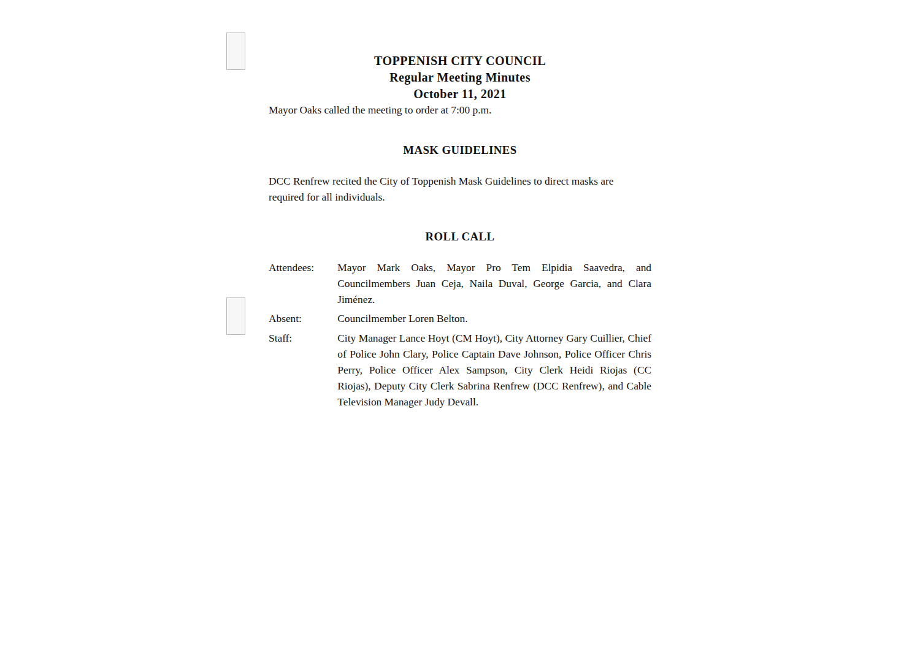TOPPENISH CITY COUNCIL Regular Meeting Minutes October 11, 2021
Mayor Oaks called the meeting to order at 7:00 p.m.
MASK GUIDELINES
DCC Renfrew recited the City of Toppenish Mask Guidelines to direct masks are required for all individuals.
ROLL CALL
| Attendees: | Mayor Mark Oaks, Mayor Pro Tem Elpidia Saavedra, and Councilmembers Juan Ceja, Naila Duval, George Garcia, and Clara Jiménez. |
| Absent: | Councilmember Loren Belton. |
| Staff: | City Manager Lance Hoyt (CM Hoyt), City Attorney Gary Cuillier, Chief of Police John Clary, Police Captain Dave Johnson, Police Officer Chris Perry, Police Officer Alex Sampson, City Clerk Heidi Riojas (CC Riojas), Deputy City Clerk Sabrina Renfrew (DCC Renfrew), and Cable Television Manager Judy Devall. |